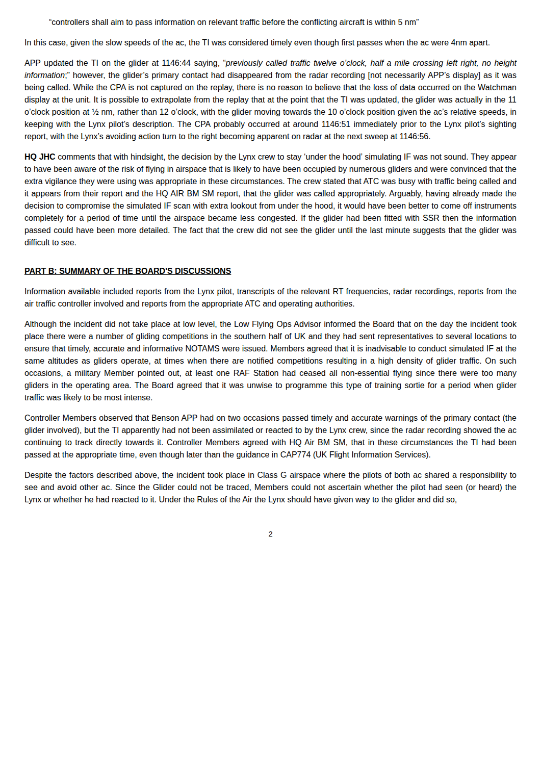“controllers shall aim to pass information on relevant traffic before the conflicting aircraft is within 5 nm”
In this case, given the slow speeds of the ac, the TI was considered timely even though first passes when the ac were 4nm apart.
APP updated the TI on the glider at 1146:44 saying, “previously called traffic twelve o’clock, half a mile crossing left right, no height information;” however, the glider’s primary contact had disappeared from the radar recording [not necessarily APP’s display] as it was being called. While the CPA is not captured on the replay, there is no reason to believe that the loss of data occurred on the Watchman display at the unit. It is possible to extrapolate from the replay that at the point that the TI was updated, the glider was actually in the 11 o’clock position at ½ nm, rather than 12 o’clock, with the glider moving towards the 10 o’clock position given the ac’s relative speeds, in keeping with the Lynx pilot’s description. The CPA probably occurred at around 1146:51 immediately prior to the Lynx pilot’s sighting report, with the Lynx’s avoiding action turn to the right becoming apparent on radar at the next sweep at 1146:56.
HQ JHC comments that with hindsight, the decision by the Lynx crew to stay ‘under the hood’ simulating IF was not sound. They appear to have been aware of the risk of flying in airspace that is likely to have been occupied by numerous gliders and were convinced that the extra vigilance they were using was appropriate in these circumstances. The crew stated that ATC was busy with traffic being called and it appears from their report and the HQ AIR BM SM report, that the glider was called appropriately. Arguably, having already made the decision to compromise the simulated IF scan with extra lookout from under the hood, it would have been better to come off instruments completely for a period of time until the airspace became less congested. If the glider had been fitted with SSR then the information passed could have been more detailed. The fact that the crew did not see the glider until the last minute suggests that the glider was difficult to see.
PART B: SUMMARY OF THE BOARD'S DISCUSSIONS
Information available included reports from the Lynx pilot, transcripts of the relevant RT frequencies, radar recordings, reports from the air traffic controller involved and reports from the appropriate ATC and operating authorities.
Although the incident did not take place at low level, the Low Flying Ops Advisor informed the Board that on the day the incident took place there were a number of gliding competitions in the southern half of UK and they had sent representatives to several locations to ensure that timely, accurate and informative NOTAMS were issued. Members agreed that it is inadvisable to conduct simulated IF at the same altitudes as gliders operate, at times when there are notified competitions resulting in a high density of glider traffic. On such occasions, a military Member pointed out, at least one RAF Station had ceased all non-essential flying since there were too many gliders in the operating area. The Board agreed that it was unwise to programme this type of training sortie for a period when glider traffic was likely to be most intense.
Controller Members observed that Benson APP had on two occasions passed timely and accurate warnings of the primary contact (the glider involved), but the TI apparently had not been assimilated or reacted to by the Lynx crew, since the radar recording showed the ac continuing to track directly towards it. Controller Members agreed with HQ Air BM SM, that in these circumstances the TI had been passed at the appropriate time, even though later than the guidance in CAP774 (UK Flight Information Services).
Despite the factors described above, the incident took place in Class G airspace where the pilots of both ac shared a responsibility to see and avoid other ac. Since the Glider could not be traced, Members could not ascertain whether the pilot had seen (or heard) the Lynx or whether he had reacted to it. Under the Rules of the Air the Lynx should have given way to the glider and did so,
2